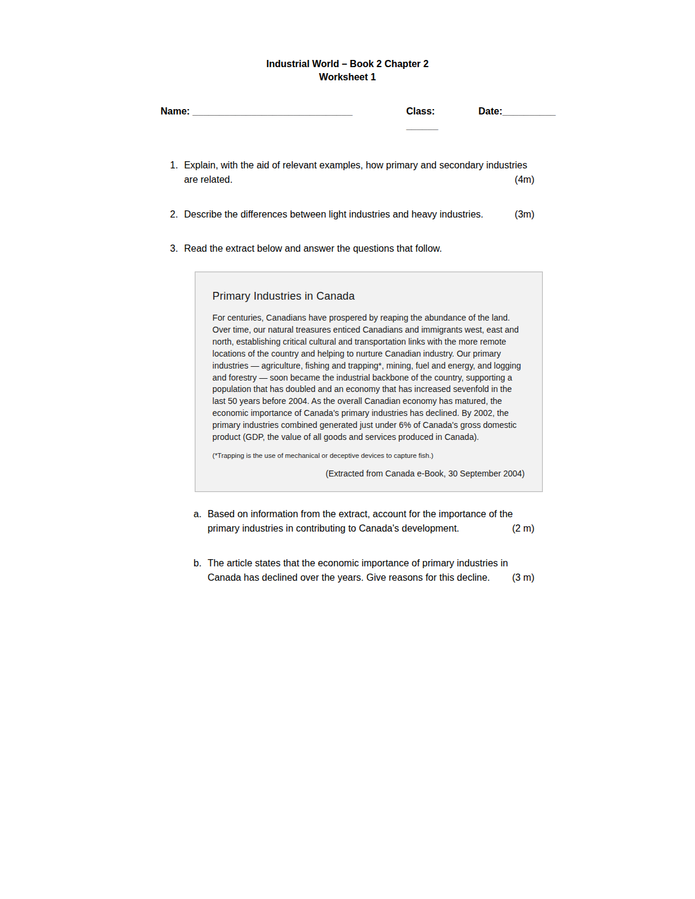Industrial World – Book 2 Chapter 2
Worksheet 1
Name: ______________________________ Class: ______ Date:__________
Explain, with the aid of relevant examples, how primary and secondary industries are related. (4m)
Describe the differences between light industries and heavy industries. (3m)
Read the extract below and answer the questions that follow.
Primary Industries in Canada
For centuries, Canadians have prospered by reaping the abundance of the land. Over time, our natural treasures enticed Canadians and immigrants west, east and north, establishing critical cultural and transportation links with the more remote locations of the country and helping to nurture Canadian industry. Our primary industries — agriculture, fishing and trapping*, mining, fuel and energy, and logging and forestry — soon became the industrial backbone of the country, supporting a population that has doubled and an economy that has increased sevenfold in the last 50 years before 2004. As the overall Canadian economy has matured, the economic importance of Canada's primary industries has declined. By 2002, the primary industries combined generated just under 6% of Canada's gross domestic product (GDP, the value of all goods and services produced in Canada).
(*Trapping is the use of mechanical or deceptive devices to capture fish.)
(Extracted from Canada e-Book, 30 September 2004)
Based on information from the extract, account for the importance of the primary industries in contributing to Canada's development. (2 m)
The article states that the economic importance of primary industries in Canada has declined over the years. Give reasons for this decline. (3 m)